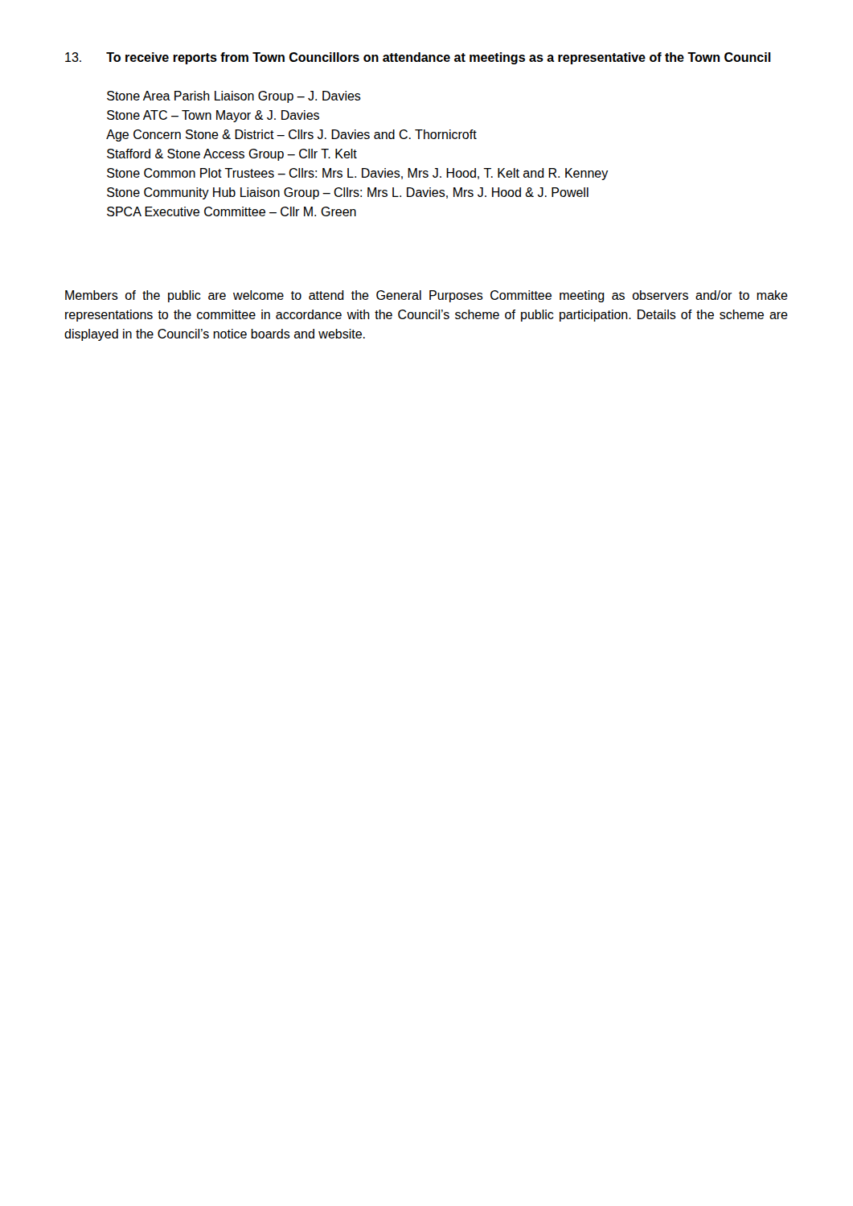13.
To receive reports from Town Councillors on attendance at meetings as a representative of the Town Council
Stone Area Parish Liaison Group – J. Davies
Stone ATC – Town Mayor & J. Davies
Age Concern Stone & District – Cllrs J. Davies and C. Thornicroft
Stafford & Stone Access Group – Cllr T. Kelt
Stone Common Plot Trustees – Cllrs: Mrs L. Davies, Mrs J. Hood, T. Kelt and R. Kenney
Stone Community Hub Liaison Group – Cllrs: Mrs L. Davies, Mrs J. Hood & J. Powell
SPCA Executive Committee – Cllr M. Green
Members of the public are welcome to attend the General Purposes Committee meeting as observers and/or to make representations to the committee in accordance with the Council’s scheme of public participation. Details of the scheme are displayed in the Council’s notice boards and website.